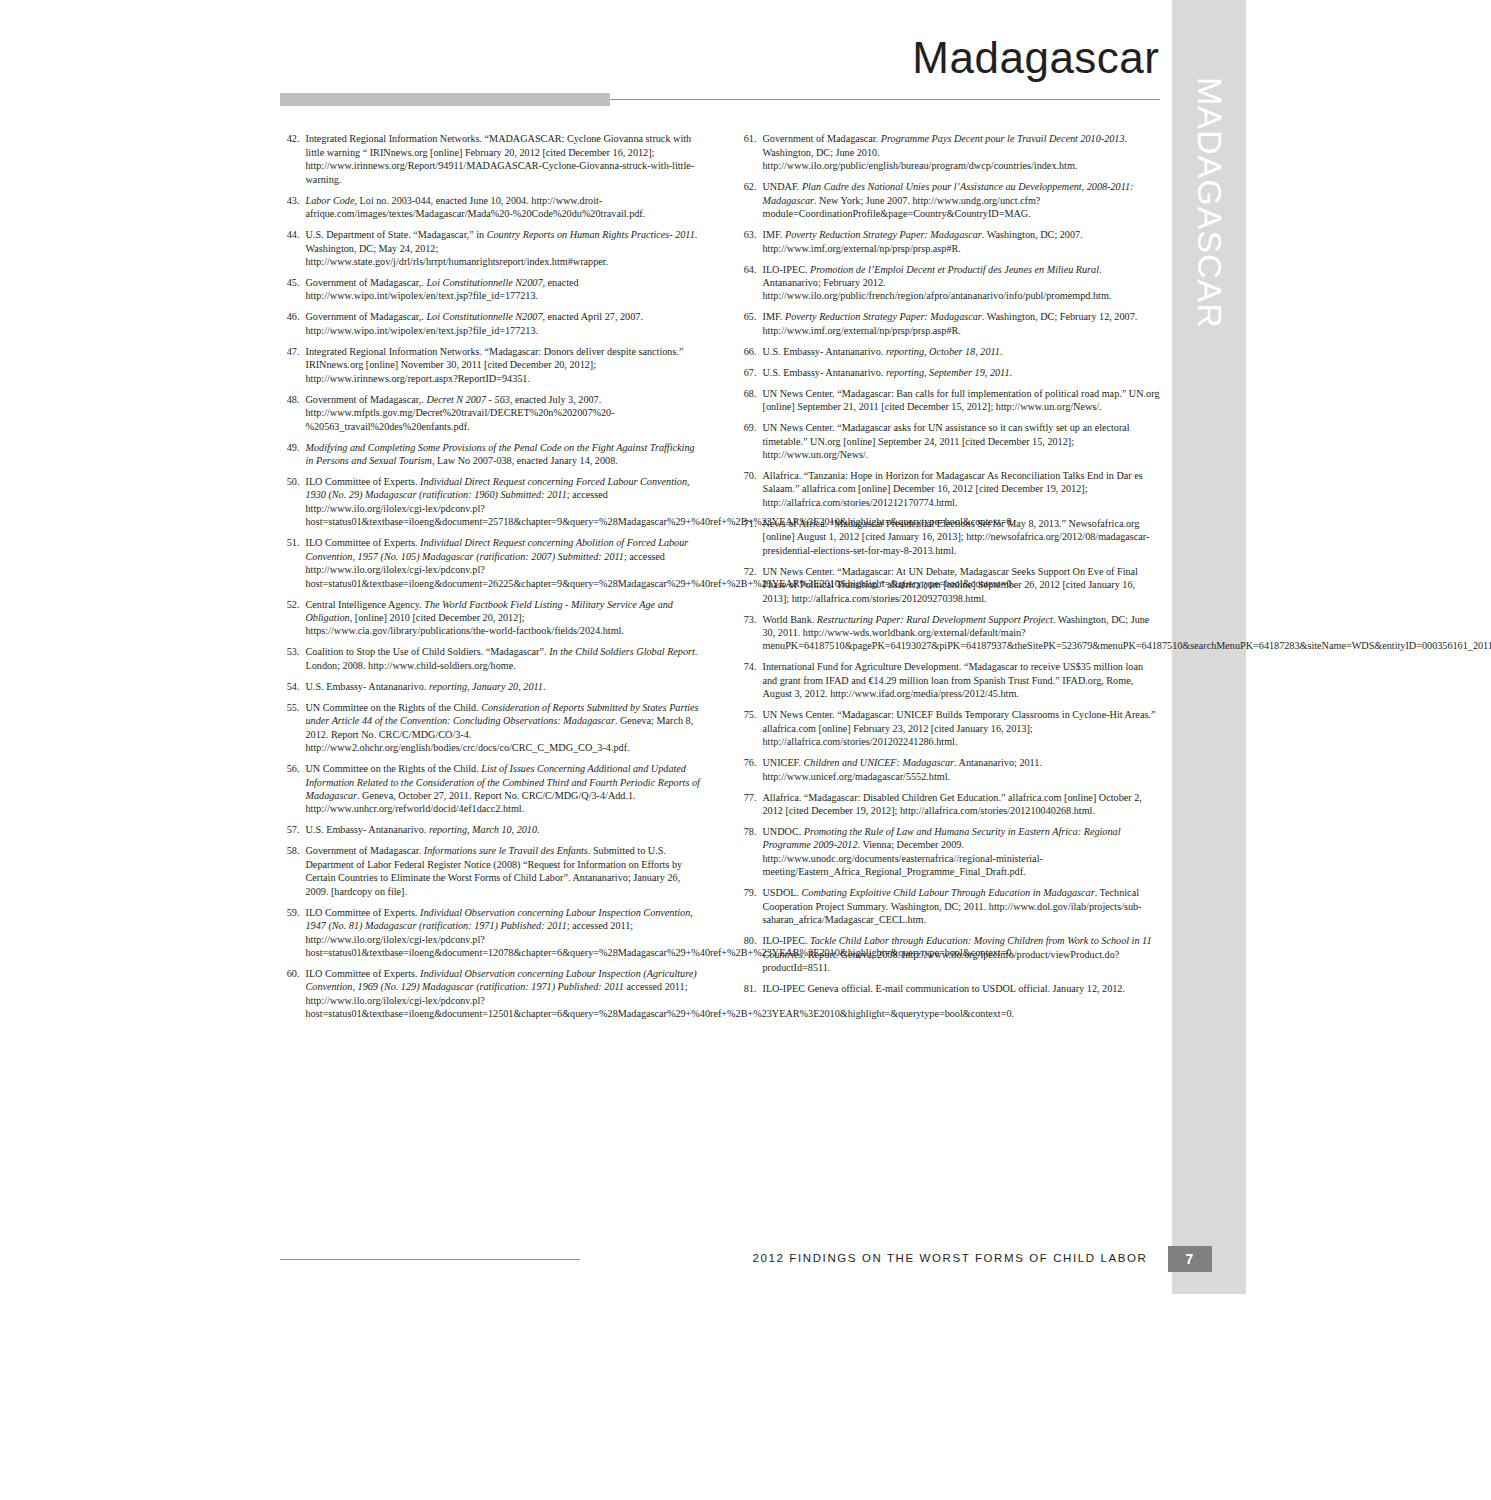MADAGASCAR
Madagascar
42. Integrated Regional Information Networks. “MADAGASCAR: Cyclone Giovanna struck with little warning “ IRINnews.org [online] February 20, 2012 [cited December 16, 2012]; http://www.irinnews.org/Report/94911/MADAGASCAR-Cyclone-Giovanna-struck-with-little-warning.
43. Labor Code, Loi no. 2003-044, enacted June 10, 2004. http://www.droit-afrique.com/images/textes/Madagascar/Mada%20-%20Code%20du%20travail.pdf.
44. U.S. Department of State. “Madagascar,” in Country Reports on Human Rights Practices- 2011. Washington, DC; May 24, 2012; http://www.state.gov/j/drl/rls/hrrpt/humanrightsreport/index.htm#wrapper.
45. Government of Madagascar,. Loi Constitutionnelle N2007, enacted http://www.wipo.int/wipolex/en/text.jsp?file_id=177213.
46. Government of Madagascar,. Loi Constitutionnelle N2007, enacted April 27, 2007. http://www.wipo.int/wipolex/en/text.jsp?file_id=177213.
47. Integrated Regional Information Networks. “Madagascar: Donors deliver despite sanctions.” IRINnews.org [online] November 30, 2011 [cited December 20, 2012]; http://www.irinnews.org/report.aspx?ReportID=94351.
48. Government of Madagascar,. Decret N 2007 - 563, enacted July 3, 2007. http://www.mfptls.gov.mg/Decret%20travail/DECRET%20n%202007%20-%20563_travail%20des%20enfants.pdf.
49. Modifying and Completing Some Provisions of the Penal Code on the Fight Against Trafficking in Persons and Sexual Tourism, Law No 2007-038, enacted Janary 14, 2008.
50. ILO Committee of Experts. Individual Direct Request concerning Forced Labour Convention, 1930 (No. 29) Madagascar (ratification: 1960) Submitted: 2011; accessed http://www.ilo.org/ilolex/cgi-lex/pdconv.pl?host=status01&textbase=iloeng&document=25718&chapter=9&query=%28Madagascar%29+%40ref+%2B+%23YEAR%3E2010&highlight=&querytype=bool&context=0.
51. ILO Committee of Experts. Individual Direct Request concerning Abolition of Forced Labour Convention, 1957 (No. 105) Madagascar (ratification: 2007) Submitted: 2011; accessed http://www.ilo.org/ilolex/cgi-lex/pdconv.pl?host=status01&textbase=iloeng&document=26225&chapter=9&query=%28Madagascar%29+%40ref+%2B+%23YEAR%3E2010&highlight=&querytype=bool&context=0.
52. Central Intelligence Agency. The World Factbook Field Listing - Military Service Age and Obligation, [online] 2010 [cited December 20, 2012]; https://www.cia.gov/library/publications/the-world-factbook/fields/2024.html.
53. Coalition to Stop the Use of Child Soldiers. “Madagascar”. In the Child Soldiers Global Report. London; 2008. http://www.child-soldiers.org/home.
54. U.S. Embassy- Antananarivo. reporting, January 20, 2011.
55. UN Committee on the Rights of the Child. Consideration of Reports Submitted by States Parties under Article 44 of the Convention: Concluding Observations: Madagascar. Geneva; March 8, 2012. Report No. CRC/C/MDG/CO/3-4. http://www2.ohchr.org/english/bodies/crc/docs/co/CRC_C_MDG_CO_3-4.pdf.
56. UN Committee on the Rights of the Child. List of Issues Concerning Additional and Updated Information Related to the Consideration of the Combined Third and Fourth Periodic Reports of Madagascar. Geneva, October 27, 2011. Report No. CRC/C/MDG/Q/3-4/Add.1. http://www.unhcr.org/refworld/docid/4ef1dacc2.html.
57. U.S. Embassy- Antananarivo. reporting, March 10, 2010.
58. Government of Madagascar. Informations sure le Travail des Enfants. Submitted to U.S. Department of Labor Federal Register Notice (2008) “Request for Information on Efforts by Certain Countries to Eliminate the Worst Forms of Child Labor”. Antananarivo; January 26, 2009. [hardcopy on file].
59. ILO Committee of Experts. Individual Observation concerning Labour Inspection Convention, 1947 (No. 81) Madagascar (ratification: 1971) Published: 2011; accessed 2011; http://www.ilo.org/ilolex/cgi-lex/pdconv.pl?host=status01&textbase=iloeng&document=12078&chapter=6&query=%28Madagascar%29+%40ref+%2B+%23YEAR%3E2010&highlight=&querytype=bool&context=0.
60. ILO Committee of Experts. Individual Observation concerning Labour Inspection (Agriculture) Convention, 1969 (No. 129) Madagascar (ratification: 1971) Published: 2011 accessed 2011; http://www.ilo.org/ilolex/cgi-lex/pdconv.pl?host=status01&textbase=iloeng&document=12501&chapter=6&query=%28Madagascar%29+%40ref+%2B+%23YEAR%3E2010&highlight=&querytype=bool&context=0.
61. Government of Madagascar. Programme Pays Decent pour le Travail Decent 2010-2013. Washington, DC; June 2010. http://www.ilo.org/public/english/bureau/program/dwcp/countries/index.htm.
62. UNDAF. Plan Cadre des National Unies pour l’Assistance au Developpement, 2008-2011: Madagascar. New York; June 2007. http://www.undg.org/unct.cfm?module=CoordinationProfile&page=Country&CountryID=MAG.
63. IMF. Poverty Reduction Strategy Paper: Madagascar. Washington, DC; 2007. http://www.imf.org/external/np/prsp/prsp.asp#R.
64. ILO-IPEC. Promotion de l’Emploi Decent et Productif des Jeunes en Milieu Rural. Antananarivo; February 2012. http://www.ilo.org/public/french/region/afpro/antananarivo/info/publ/promempd.htm.
65. IMF. Poverty Reduction Strategy Paper: Madagascar. Washington, DC; February 12, 2007. http://www.imf.org/external/np/prsp/prsp.asp#R.
66. U.S. Embassy- Antananarivo. reporting, October 18, 2011.
67. U.S. Embassy- Antananarivo. reporting, September 19, 2011.
68. UN News Center. “Madagascar: Ban calls for full implementation of political road map.” UN.org [online] September 21, 2011 [cited December 15, 2012]; http://www.un.org/News/.
69. UN News Center. “Madagascar asks for UN assistance so it can swiftly set up an electoral timetable.” UN.org [online] September 24, 2011 [cited December 15, 2012]; http://www.un.org/News/.
70. Allafrica. “Tanzania: Hope in Horizon for Madagascar As Reconciliation Talks End in Dar es Salaam.” allafrica.com [online] December 16, 2012 [cited December 19, 2012]; http://allafrica.com/stories/201212170774.html.
71. News of Africa. “Madagascar Presidential Elections Set for May 8, 2013.” Newsofafrica.org [online] August 1, 2012 [cited January 16, 2013]; http://newsofafrica.org/2012/08/madagascar-presidential-elections-set-for-may-8-2013.html.
72. UN News Center. “Madagascar: At UN Debate, Madagascar Seeks Support On Eve of Final Phase of Political Transition.” allafrica.com [online] September 26, 2012 [cited January 16, 2013]; http://allafrica.com/stories/201209270398.html.
73. World Bank. Restructuring Paper: Rural Development Support Project. Washington, DC; June 30, 2011. http://www-wds.worldbank.org/external/default/main?menuPK=64187510&pagePK=64193027&piPK=64187937&theSitePK=523679&menuPK=64187510&searchMenuPK=64187283&siteName=WDS&entityID=000356161_20110829232300.
74. International Fund for Agriculture Development. “Madagascar to receive US$35 million loan and grant from IFAD and €14.29 million loan from Spanish Trust Fund.” IFAD.org, Rome, August 3, 2012. http://www.ifad.org/media/press/2012/45.htm.
75. UN News Center. “Madagascar: UNICEF Builds Temporary Classrooms in Cyclone-Hit Areas.” allafrica.com [online] February 23, 2012 [cited January 16, 2013]; http://allafrica.com/stories/201202241286.html.
76. UNICEF. Children and UNICEF: Madagascar. Antananarivo; 2011. http://www.unicef.org/madagascar/5552.html.
77. Allafrica. “Madagascar: Disabled Children Get Education.” allafrica.com [online] October 2, 2012 [cited December 19, 2012]; http://allafrica.com/stories/201210040268.html.
78. UNDOC. Promoting the Rule of Law and Humana Security in Eastern Africa: Regional Programme 2009-2012. Vienna; December 2009. http://www.unodc.org/documents/easternafrica//regional-ministerial-meeting/Eastern_Africa_Regional_Programme_Final_Draft.pdf.
79. USDOL. Combating Exploitive Child Labour Through Education in Madagascar. Technical Cooperation Project Summary. Washington, DC; 2011. http://www.dol.gov/ilab/projects/sub-saharan_africa/Madagascar_CECL.htm.
80. ILO-IPEC. Tackle Child Labor through Education: Moving Children from Work to School in 11 Countries. Report. Geneva; 2008. http://www.ilo.org/ipecinfo/product/viewProduct.do?productId=8511.
81. ILO-IPEC Geneva official. E-mail communication to USDOL official. January 12, 2012.
2012 FINDINGS ON THE WORST FORMS OF CHILD LABOR
7